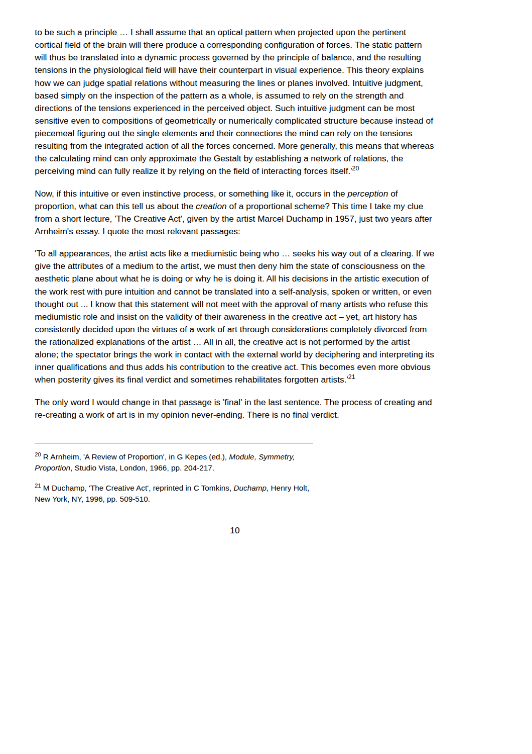to be such a principle … I shall assume that an optical pattern when projected upon the pertinent cortical field of the brain will there produce a corresponding configuration of forces. The static pattern will thus be translated into a dynamic process governed by the principle of balance, and the resulting tensions in the physiological field will have their counterpart in visual experience. This theory explains how we can judge spatial relations without measuring the lines or planes involved. Intuitive judgment, based simply on the inspection of the pattern as a whole, is assumed to rely on the strength and directions of the tensions experienced in the perceived object. Such intuitive judgment can be most sensitive even to compositions of geometrically or numerically complicated structure because instead of piecemeal figuring out the single elements and their connections the mind can rely on the tensions resulting from the integrated action of all the forces concerned. More generally, this means that whereas the calculating mind can only approximate the Gestalt by establishing a network of relations, the perceiving mind can fully realize it by relying on the field of interacting forces itself.'20
Now, if this intuitive or even instinctive process, or something like it, occurs in the perception of proportion, what can this tell us about the creation of a proportional scheme? This time I take my clue from a short lecture, 'The Creative Act', given by the artist Marcel Duchamp in 1957, just two years after Arnheim's essay. I quote the most relevant passages:
'To all appearances, the artist acts like a mediumistic being who … seeks his way out of a clearing. If we give the attributes of a medium to the artist, we must then deny him the state of consciousness on the aesthetic plane about what he is doing or why he is doing it. All his decisions in the artistic execution of the work rest with pure intuition and cannot be translated into a self-analysis, spoken or written, or even thought out ... I know that this statement will not meet with the approval of many artists who refuse this mediumistic role and insist on the validity of their awareness in the creative act – yet, art history has consistently decided upon the virtues of a work of art through considerations completely divorced from the rationalized explanations of the artist … All in all, the creative act is not performed by the artist alone; the spectator brings the work in contact with the external world by deciphering and interpreting its inner qualifications and thus adds his contribution to the creative act. This becomes even more obvious when posterity gives its final verdict and sometimes rehabilitates forgotten artists.'21
The only word I would change in that passage is 'final' in the last sentence. The process of creating and re-creating a work of art is in my opinion never-ending. There is no final verdict.
20 R Arnheim, 'A Review of Proportion', in G Kepes (ed.), Module, Symmetry, Proportion, Studio Vista, London, 1966, pp. 204-217.
21 M Duchamp, 'The Creative Act', reprinted in C Tomkins, Duchamp, Henry Holt, New York, NY, 1996, pp. 509-510.
10